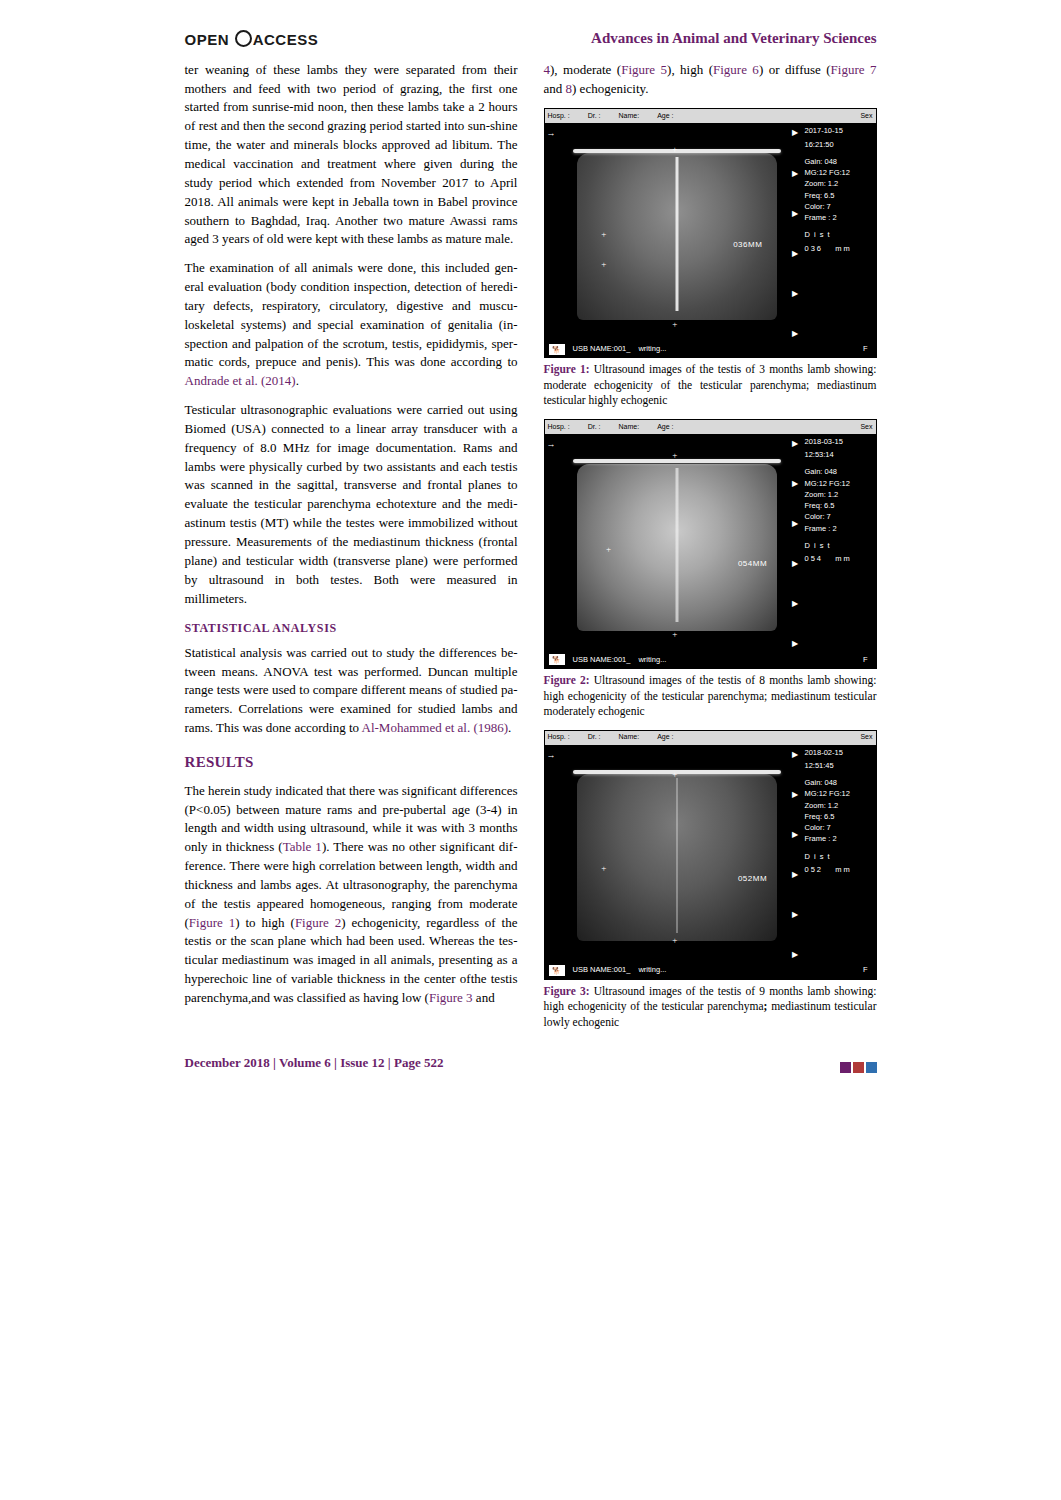OPEN ACCESS
Advances in Animal and Veterinary Sciences
ter weaning of these lambs they were separated from their mothers and feed with two period of grazing, the first one started from sunrise-mid noon, then these lambs take a 2 hours of rest and then the second grazing period started into sun-shine time, the water and minerals blocks approved ad libitum. The medical vaccination and treatment where given during the study period which extended from November 2017 to April 2018. All animals were kept in Jeballa town in Babel province southern to Baghdad, Iraq. Another two mature Awassi rams aged 3 years of old were kept with these lambs as mature male.
The examination of all animals were done, this included general evaluation (body condition inspection, detection of hereditary defects, respiratory, circulatory, digestive and musculoskeletal systems) and special examination of genitalia (inspection and palpation of the scrotum, testis, epididymis, spermatic cords, prepuce and penis). This was done according to Andrade et al. (2014).
Testicular ultrasonographic evaluations were carried out using Biomed (USA) connected to a linear array transducer with a frequency of 8.0 MHz for image documentation. Rams and lambs were physically curbed by two assistants and each testis was scanned in the sagittal, transverse and frontal planes to evaluate the testicular parenchyma echotexture and the mediastinum testis (MT) while the testes were immobilized without pressure. Measurements of the mediastinum thickness (frontal plane) and testicular width (transverse plane) were performed by ultrasound in both testes. Both were measured in millimeters.
Statistical Analysis
Statistical analysis was carried out to study the differences between means. ANOVA test was performed. Duncan multiple range tests were used to compare different means of studied parameters. Correlations were examined for studied lambs and rams. This was done according to Al-Mohammed et al. (1986).
RESULTS
The herein study indicated that there was significant differences (P<0.05) between mature rams and pre-pubertal age (3-4) in length and width using ultrasound, while it was with 3 months only in thickness (Table 1). There was no other significant difference. There were high correlation between length, width and thickness and lambs ages. At ultrasonography, the parenchyma of the testis appeared homogeneous, ranging from moderate (Figure 1) to high (Figure 2) echogenicity, regardless of the testis or the scan plane which had been used. Whereas the testicular mediastinum was imaged in all animals, presenting as a hyperechoic line of variable thickness in the center ofthe testis parenchyma,and was classified as having low (Figure 3 and
4), moderate (Figure 5), high (Figure 6) or diffuse (Figure 7 and 8) echogenicity.
Hosp. : Dr. : Name: Age : Sex
→
2017-10-15
16:21:50
Gain: 048
MG:12 FG:12
Zoom: 1.2
Freq: 6.5
Color: 7
Frame : 2
D i s t
036 mm
▶▶▶▶▶▶
+
+
+
+
036MM
🐕
USB NAME:001_ writing... F
Figure 1: Ultrasound images of the testis of 3 months lamb showing: moderate echogenicity of the testicular parenchyma; mediastinum testicular highly echogenic
Hosp. : Dr. : Name: Age : Sex
→
2018-03-15
12:53:14
Gain: 048
MG:12 FG:12
Zoom: 1.2
Freq: 6.5
Color: 7
Frame : 2
D i s t
054 mm
▶▶▶▶▶▶
+
+
+
054MM
🐕
USB NAME:001_ writing... F
Figure 2: Ultrasound images of the testis of 8 months lamb showing: high echogenicity of the testicular parenchyma; mediastinum testicular moderately echogenic
Hosp. : Dr. : Name: Age : Sex
→
2018-02-15
12:51:45
Gain: 048
MG:12 FG:12
Zoom: 1.2
Freq: 6.5
Color: 7
Frame : 2
D i s t
052 mm
▶▶▶▶▶▶
+
+
+
052MM
🐕
USB NAME:001_ writing... F
Figure 3: Ultrasound images of the testis of 9 months lamb showing: high echogenicity of the testicular parenchyma; mediastinum testicular lowly echogenic
December 2018 | Volume 6 | Issue 12 | Page 522